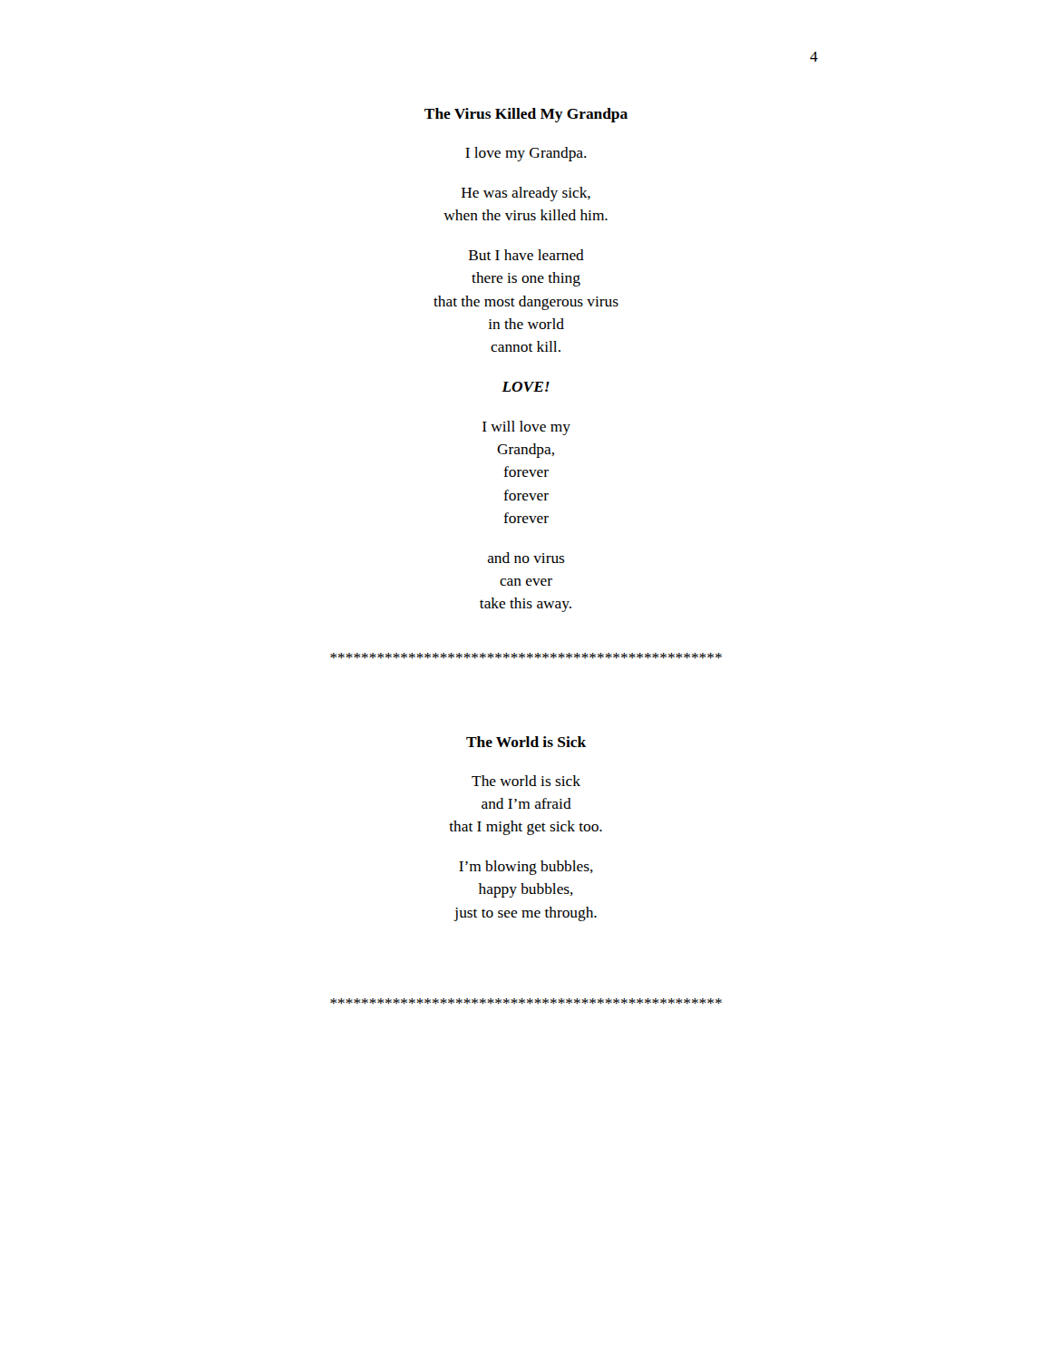4
The Virus Killed My Grandpa
I love my Grandpa.
He was already sick,
when the virus killed him.
But I have learned
there is one thing
that the most dangerous virus
in the world
cannot kill.
LOVE!
I will love my
Grandpa,
forever
forever
forever
and no virus
can ever
take this away.
**************************************************
The World is Sick
The world is sick
and I’m afraid
that I might get sick too.
I’m blowing bubbles,
happy bubbles,
just to see me through.
**************************************************